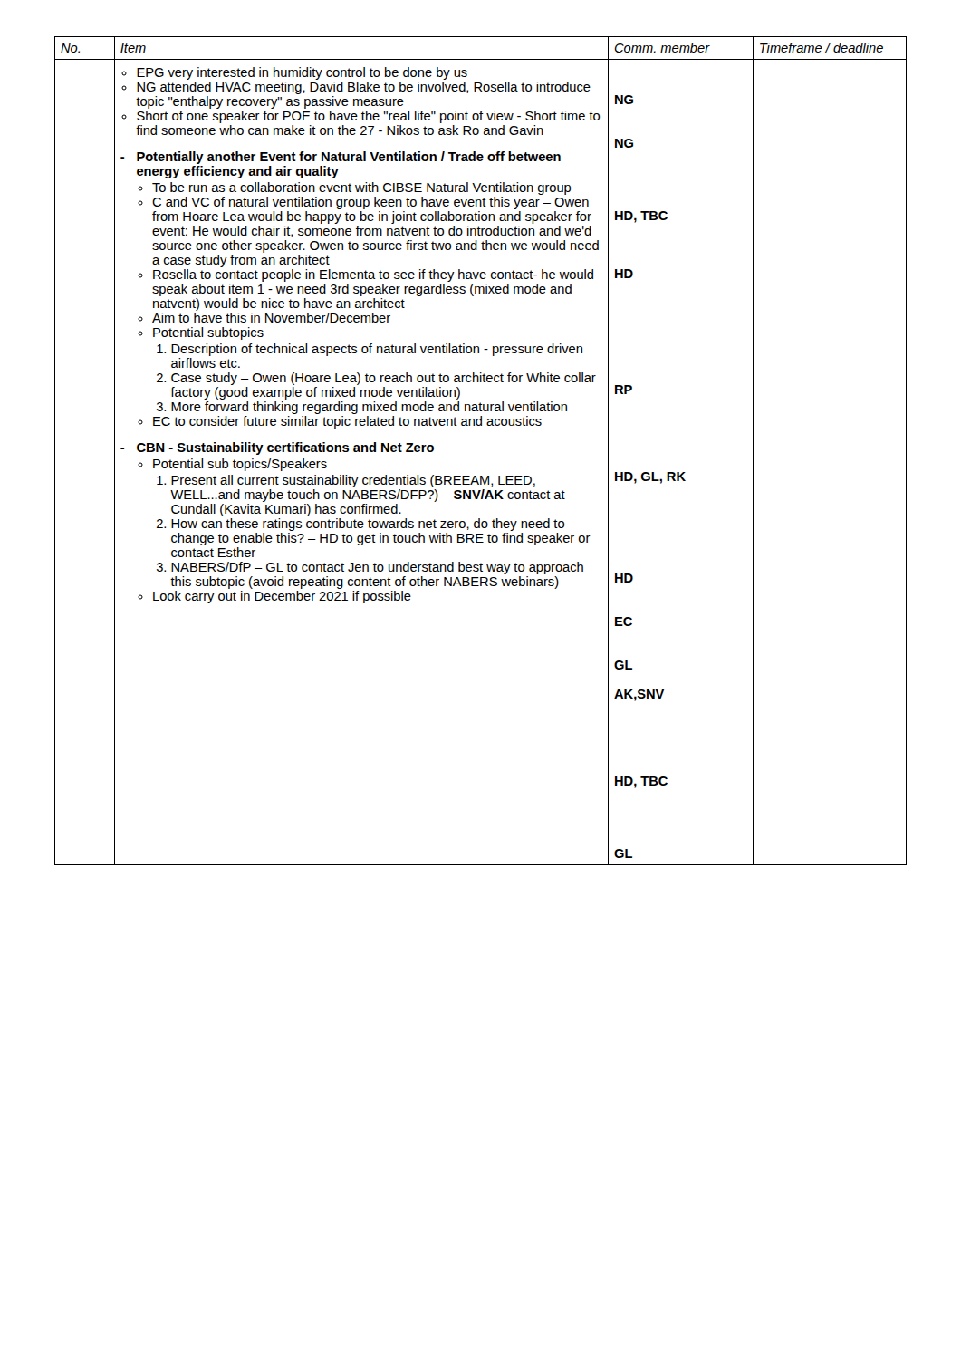| No. | Item | Comm. member | Timeframe / deadline |
| --- | --- | --- | --- |
| | EPG very interested in humidity control to be done by us NG attended HVAC meeting, David Blake to be involved, Rosella to introduce topic "enthalpy recovery" as passive measure Short of one speaker for POE to have the "real life" point of view - Short time to find someone who can make it on the 27 - Nikos to ask Ro and Gavin Potentially another Event for Natural Ventilation / Trade off between energy efficiency and air quality To be run as a collaboration event with CIBSE Natural Ventilation group C and VC of natural ventilation group keen to have event this year – Owen from Hoare Lea would be happy to be in joint collaboration and speaker for event: He would chair it, someone from natvent to do introduction and we'd source one other speaker. Owen to source first two and then we would need a case study from an architect Rosella to contact people in Elementa to see if they have contact- he would speak about item 1 - we need 3rd speaker regardless (mixed mode and natvent) would be nice to have an architect Aim to have this in November/December Potential subtopics Description of technical aspects of natural ventilation - pressure driven airflows etc. Case study – Owen (Hoare Lea) to reach out to architect for White collar factory (good example of mixed mode ventilation) More forward thinking regarding mixed mode and natural ventilation EC to consider future similar topic related to natvent and acoustics CBN - Sustainability certifications and Net Zero Potential sub topics/Speakers Present all current sustainability credentials (BREEAM, LEED, WELL...and maybe touch on NABERS/DFP?) – SNV/AK contact at Cundall (Kavita Kumari) has confirmed. How can these ratings contribute towards net zero, do they need to change to enable this? – HD to get in touch with BRE to find speaker or contact Esther NABERS/DfP – GL to contact Jen to understand best way to approach this subtopic (avoid repeating content of other NABERS webinars) Look carry out in December 2021 if possible | NG NG HD, TBC HD RP HD, GL, RK HD EC GL AK,SNV HD, TBC GL | |